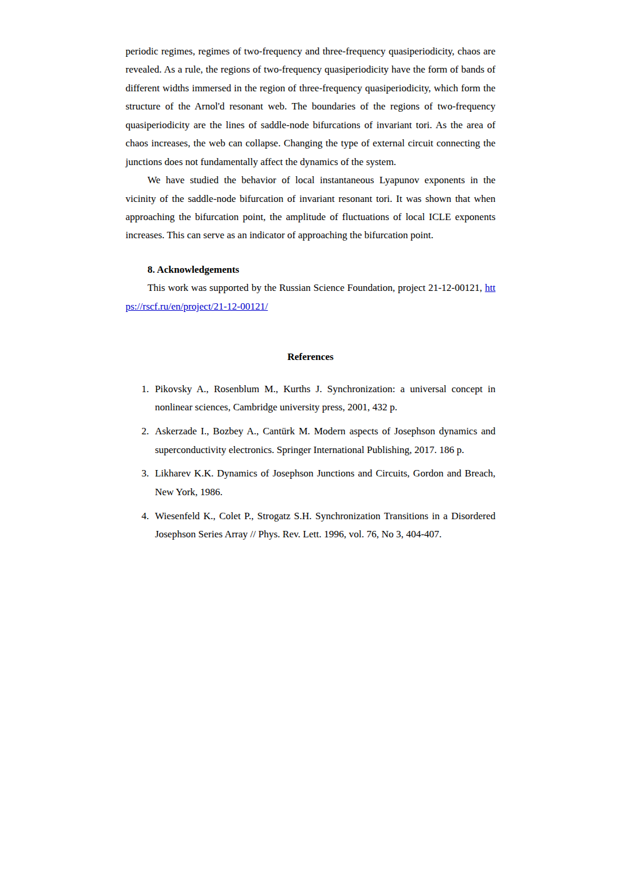periodic regimes, regimes of two-frequency and three-frequency quasiperiodicity, chaos are revealed. As a rule, the regions of two-frequency quasiperiodicity have the form of bands of different widths immersed in the region of three-frequency quasiperiodicity, which form the structure of the Arnol'd resonant web. The boundaries of the regions of two-frequency quasiperiodicity are the lines of saddle-node bifurcations of invariant tori. As the area of chaos increases, the web can collapse. Changing the type of external circuit connecting the junctions does not fundamentally affect the dynamics of the system.
We have studied the behavior of local instantaneous Lyapunov exponents in the vicinity of the saddle-node bifurcation of invariant resonant tori. It was shown that when approaching the bifurcation point, the amplitude of fluctuations of local ICLE exponents increases. This can serve as an indicator of approaching the bifurcation point.
8. Acknowledgements
This work was supported by the Russian Science Foundation, project 21-12-00121, https://rscf.ru/en/project/21-12-00121/
References
Pikovsky A., Rosenblum M., Kurths J. Synchronization: a universal concept in nonlinear sciences, Cambridge university press, 2001, 432 p.
Askerzade I., Bozbey A., Cantürk M. Modern aspects of Josephson dynamics and superconductivity electronics. Springer International Publishing, 2017. 186 p.
Likharev K.K. Dynamics of Josephson Junctions and Circuits, Gordon and Breach, New York, 1986.
Wiesenfeld K., Colet P., Strogatz S.H. Synchronization Transitions in a Disordered Josephson Series Array // Phys. Rev. Lett. 1996, vol. 76, No 3, 404-407.